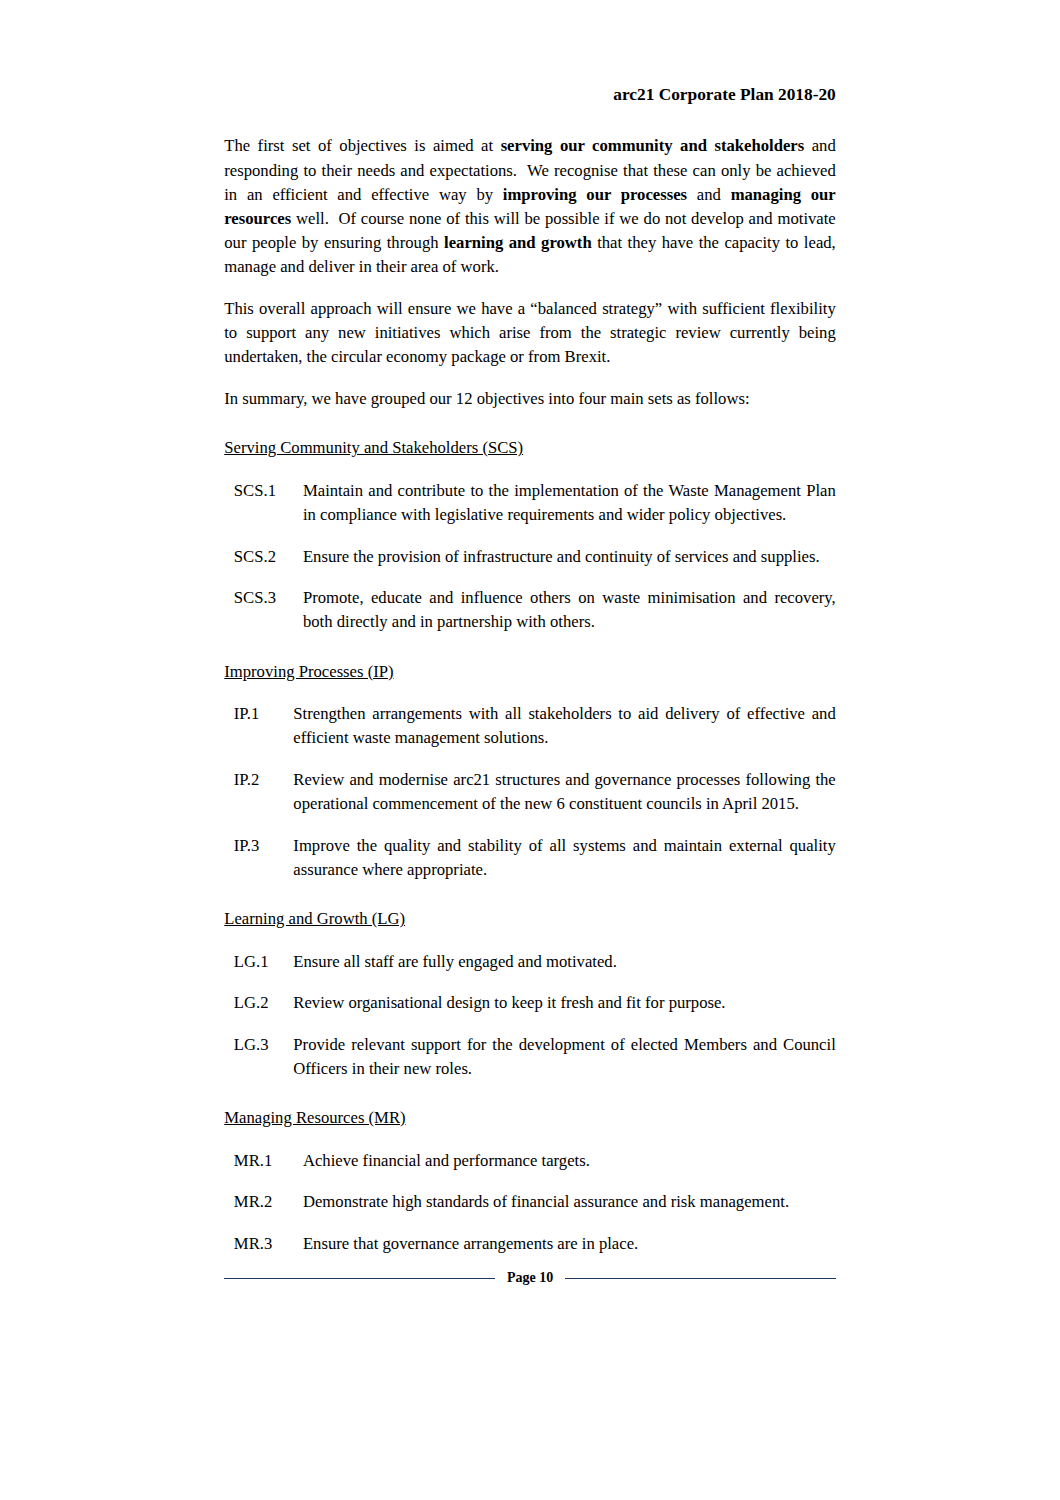arc21 Corporate Plan 2018-20
The first set of objectives is aimed at serving our community and stakeholders and responding to their needs and expectations. We recognise that these can only be achieved in an efficient and effective way by improving our processes and managing our resources well. Of course none of this will be possible if we do not develop and motivate our people by ensuring through learning and growth that they have the capacity to lead, manage and deliver in their area of work.
This overall approach will ensure we have a “balanced strategy” with sufficient flexibility to support any new initiatives which arise from the strategic review currently being undertaken, the circular economy package or from Brexit.
In summary, we have grouped our 12 objectives into four main sets as follows:
Serving Community and Stakeholders (SCS)
SCS.1
Maintain and contribute to the implementation of the Waste Management Plan in compliance with legislative requirements and wider policy objectives.
SCS.2
Ensure the provision of infrastructure and continuity of services and supplies.
SCS.3
Promote, educate and influence others on waste minimisation and recovery, both directly and in partnership with others.
Improving Processes (IP)
IP.1
Strengthen arrangements with all stakeholders to aid delivery of effective and efficient waste management solutions.
IP.2
Review and modernise arc21 structures and governance processes following the operational commencement of the new 6 constituent councils in April 2015.
IP.3
Improve the quality and stability of all systems and maintain external quality assurance where appropriate.
Learning and Growth (LG)
LG.1
Ensure all staff are fully engaged and motivated.
LG.2
Review organisational design to keep it fresh and fit for purpose.
LG.3
Provide relevant support for the development of elected Members and Council Officers in their new roles.
Managing Resources (MR)
MR.1
Achieve financial and performance targets.
MR.2
Demonstrate high standards of financial assurance and risk management.
MR.3
Ensure that governance arrangements are in place.
Page 10